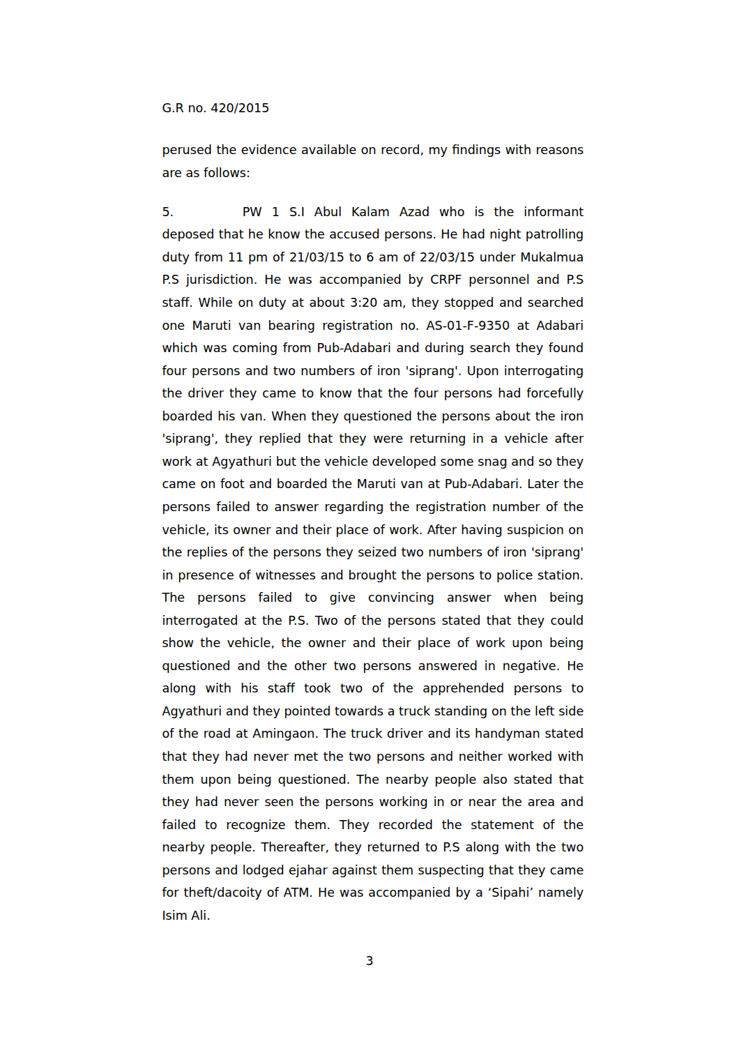G.R no. 420/2015
perused the evidence available on record, my findings with reasons are as follows:
5. PW 1 S.I Abul Kalam Azad who is the informant deposed that he know the accused persons. He had night patrolling duty from 11 pm of 21/03/15 to 6 am of 22/03/15 under Mukalmua P.S jurisdiction. He was accompanied by CRPF personnel and P.S staff. While on duty at about 3:20 am, they stopped and searched one Maruti van bearing registration no. AS-01-F-9350 at Adabari which was coming from Pub-Adabari and during search they found four persons and two numbers of iron 'siprang'. Upon interrogating the driver they came to know that the four persons had forcefully boarded his van. When they questioned the persons about the iron 'siprang', they replied that they were returning in a vehicle after work at Agyathuri but the vehicle developed some snag and so they came on foot and boarded the Maruti van at Pub-Adabari. Later the persons failed to answer regarding the registration number of the vehicle, its owner and their place of work. After having suspicion on the replies of the persons they seized two numbers of iron 'siprang' in presence of witnesses and brought the persons to police station. The persons failed to give convincing answer when being interrogated at the P.S. Two of the persons stated that they could show the vehicle, the owner and their place of work upon being questioned and the other two persons answered in negative. He along with his staff took two of the apprehended persons to Agyathuri and they pointed towards a truck standing on the left side of the road at Amingaon. The truck driver and its handyman stated that they had never met the two persons and neither worked with them upon being questioned. The nearby people also stated that they had never seen the persons working in or near the area and failed to recognize them. They recorded the statement of the nearby people. Thereafter, they returned to P.S along with the two persons and lodged ejahar against them suspecting that they came for theft/dacoity of ATM. He was accompanied by a ‘Sipahi’ namely Isim Ali.
3